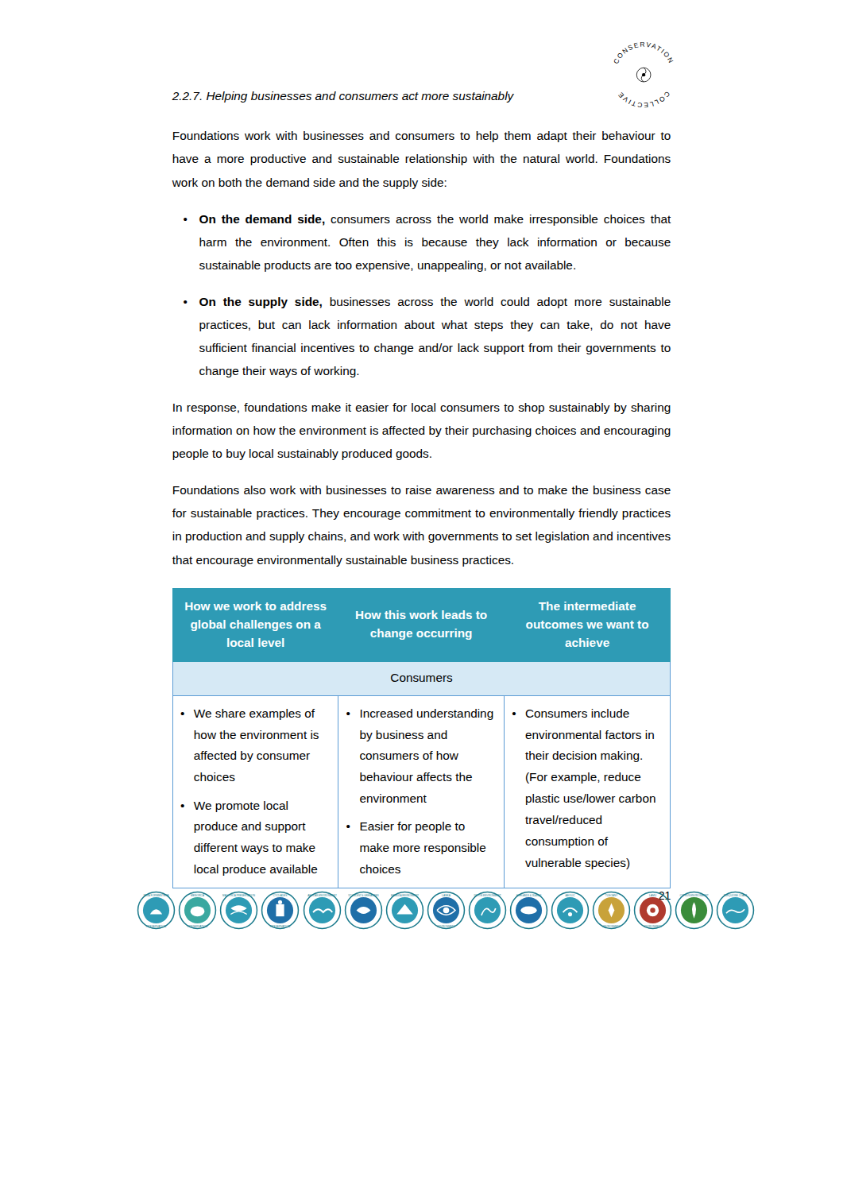CONSERVATION COLLECTIVE
2.2.7. Helping businesses and consumers act more sustainably
Foundations work with businesses and consumers to help them adapt their behaviour to have a more productive and sustainable relationship with the natural world. Foundations work on both the demand side and the supply side:
On the demand side, consumers across the world make irresponsible choices that harm the environment. Often this is because they lack information or because sustainable products are too expensive, unappealing, or not available.
On the supply side, businesses across the world could adopt more sustainable practices, but can lack information about what steps they can take, do not have sufficient financial incentives to change and/or lack support from their governments to change their ways of working.
In response, foundations make it easier for local consumers to shop sustainably by sharing information on how the environment is affected by their purchasing choices and encouraging people to buy local sustainably produced goods.
Foundations also work with businesses to raise awareness and to make the business case for sustainable practices. They encourage commitment to environmentally friendly practices in production and supply chains, and work with governments to set legislation and incentives that encourage environmentally sustainable business practices.
| How we work to address global challenges on a local level | How this work leads to change occurring | The intermediate outcomes we want to achieve |
| --- | --- | --- |
| Consumers |
| We share examples of how the environment is affected by consumer choices We promote local produce and support different ways to make local produce available | Increased understanding by business and consumers of how behaviour affects the environment Easier for people to make more responsible choices | Consumers include environmental factors in their decision making. (For example, reduce plastic use/lower carbon travel/reduced consumption of vulnerable species) |
21
IBIZA FORMENTERAPRESERVATION
MENORCAPRESERVATION
MALLORCA PRESERVATION
CYCLADESPRESERVATION
AEOLIAN ENVIRONMENT
ST VINCENT & GRENADINES
BARBUDA ENVIRONMENT
LANKAENVIRONMENT
DEVON ENVIRONMENT
HIGHLANDS & ISLANDS
AEOLIC
TUSCANYENVIRONMENT
LAMUENVIRONMENT
CYPRUS ENVIRONMENT
TURQUOISE COAST